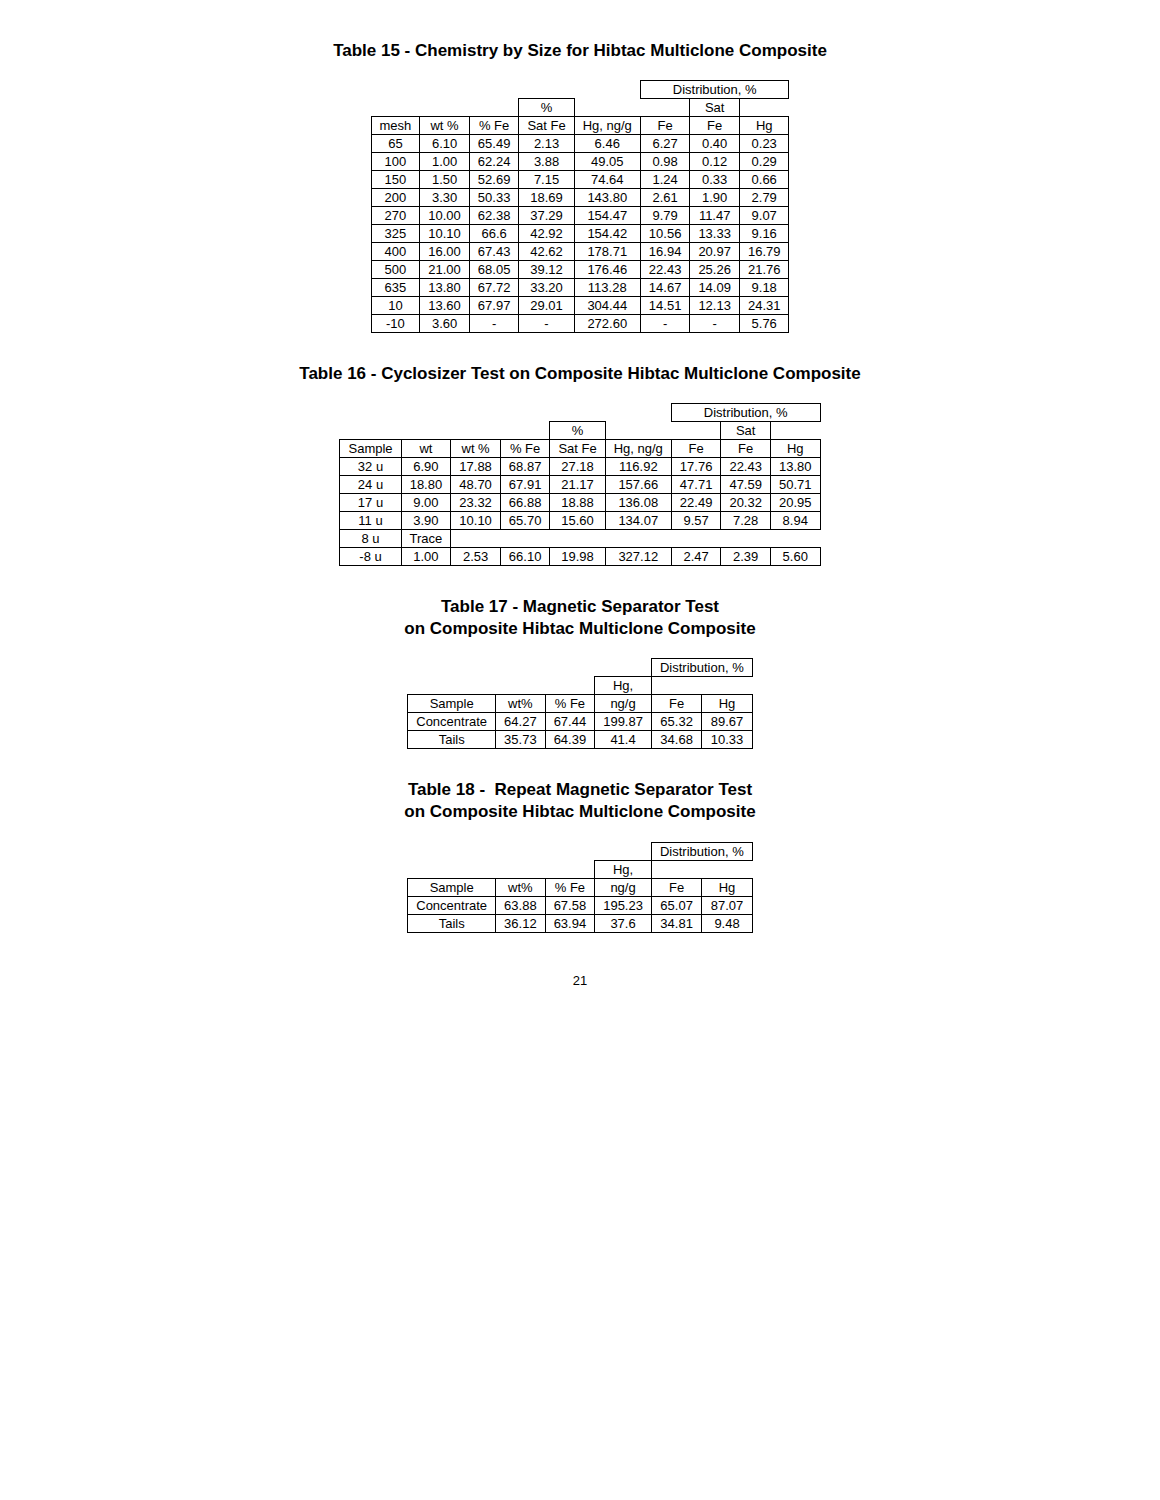Table 15 - Chemistry by Size for Hibtac Multiclone Composite
| | | | | | Distribution, % |
| | | | % | | | Sat | |
| mesh | wt % | % Fe | Sat Fe | Hg, ng/g | Fe | Fe | Hg |
| 65 | 6.10 | 65.49 | 2.13 | 6.46 | 6.27 | 0.40 | 0.23 |
| 100 | 1.00 | 62.24 | 3.88 | 49.05 | 0.98 | 0.12 | 0.29 |
| 150 | 1.50 | 52.69 | 7.15 | 74.64 | 1.24 | 0.33 | 0.66 |
| 200 | 3.30 | 50.33 | 18.69 | 143.80 | 2.61 | 1.90 | 2.79 |
| 270 | 10.00 | 62.38 | 37.29 | 154.47 | 9.79 | 11.47 | 9.07 |
| 325 | 10.10 | 66.6 | 42.92 | 154.42 | 10.56 | 13.33 | 9.16 |
| 400 | 16.00 | 67.43 | 42.62 | 178.71 | 16.94 | 20.97 | 16.79 |
| 500 | 21.00 | 68.05 | 39.12 | 176.46 | 22.43 | 25.26 | 21.76 |
| 635 | 13.80 | 67.72 | 33.20 | 113.28 | 14.67 | 14.09 | 9.18 |
| 10 | 13.60 | 67.97 | 29.01 | 304.44 | 14.51 | 12.13 | 24.31 |
| -10 | 3.60 | - | - | 272.60 | - | - | 5.76 |
Table 16 - Cyclosizer Test on Composite Hibtac Multiclone Composite
| | | | | | | Distribution, % |
| | | | | % | | | Sat | |
| Sample | wt | wt % | % Fe | Sat Fe | Hg, ng/g | Fe | Fe | Hg |
| 32 u | 6.90 | 17.88 | 68.87 | 27.18 | 116.92 | 17.76 | 22.43 | 13.80 |
| 24 u | 18.80 | 48.70 | 67.91 | 21.17 | 157.66 | 47.71 | 47.59 | 50.71 |
| 17 u | 9.00 | 23.32 | 66.88 | 18.88 | 136.08 | 22.49 | 20.32 | 20.95 |
| 11 u | 3.90 | 10.10 | 65.70 | 15.60 | 134.07 | 9.57 | 7.28 | 8.94 |
| 8 u | Trace | | | | | | | |
| -8 u | 1.00 | 2.53 | 66.10 | 19.98 | 327.12 | 2.47 | 2.39 | 5.60 |
Table 17 - Magnetic Separator Test
on Composite Hibtac Multiclone Composite
| | | | | Distribution, % |
| | | | Hg, | | |
| Sample | wt% | % Fe | ng/g | Fe | Hg |
| Concentrate | 64.27 | 67.44 | 199.87 | 65.32 | 89.67 |
| Tails | 35.73 | 64.39 | 41.4 | 34.68 | 10.33 |
Table 18 - Repeat Magnetic Separator Test
on Composite Hibtac Multiclone Composite
| | | | | Distribution, % |
| | | | Hg, | | |
| Sample | wt% | % Fe | ng/g | Fe | Hg |
| Concentrate | 63.88 | 67.58 | 195.23 | 65.07 | 87.07 |
| Tails | 36.12 | 63.94 | 37.6 | 34.81 | 9.48 |
21